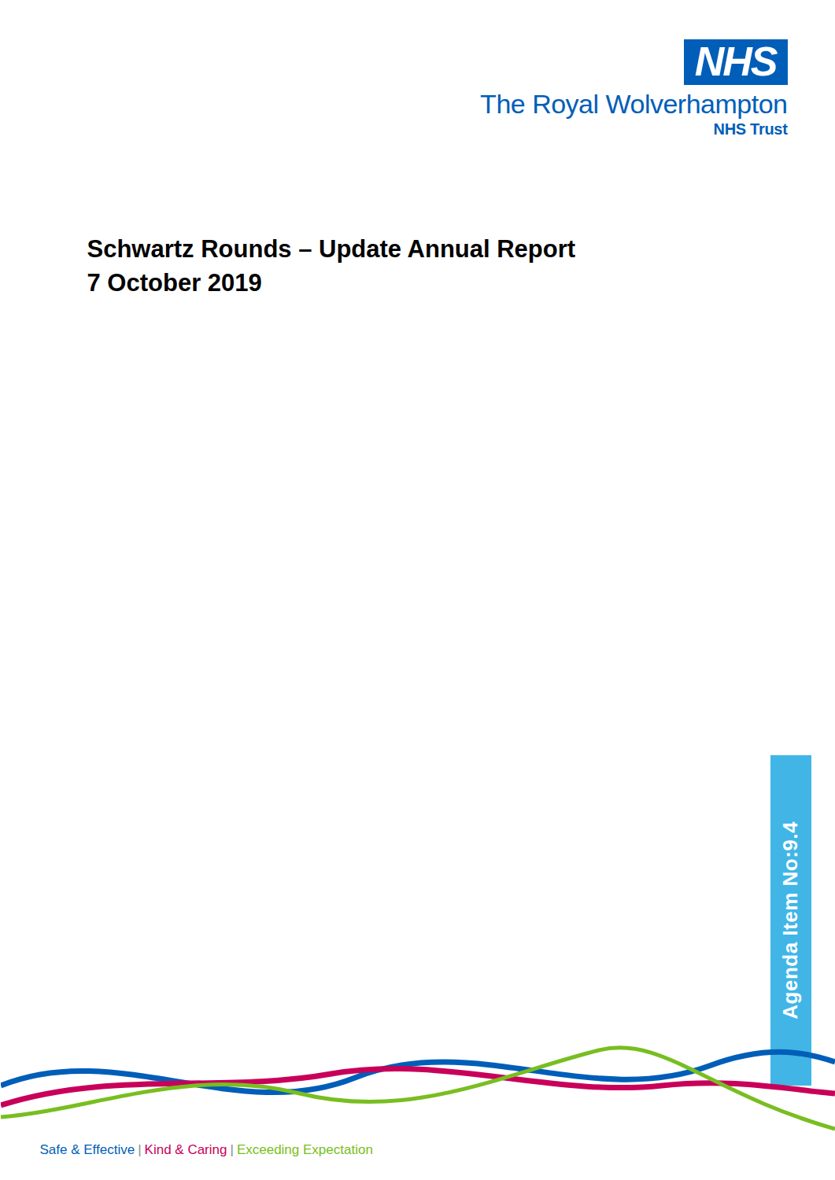NHS
The Royal Wolverhampton
NHS Trust
Schwartz Rounds – Update Annual Report
7 October 2019
Agenda Item No:9.4
Safe & Effective|Kind & Caring|Exceeding Expectation